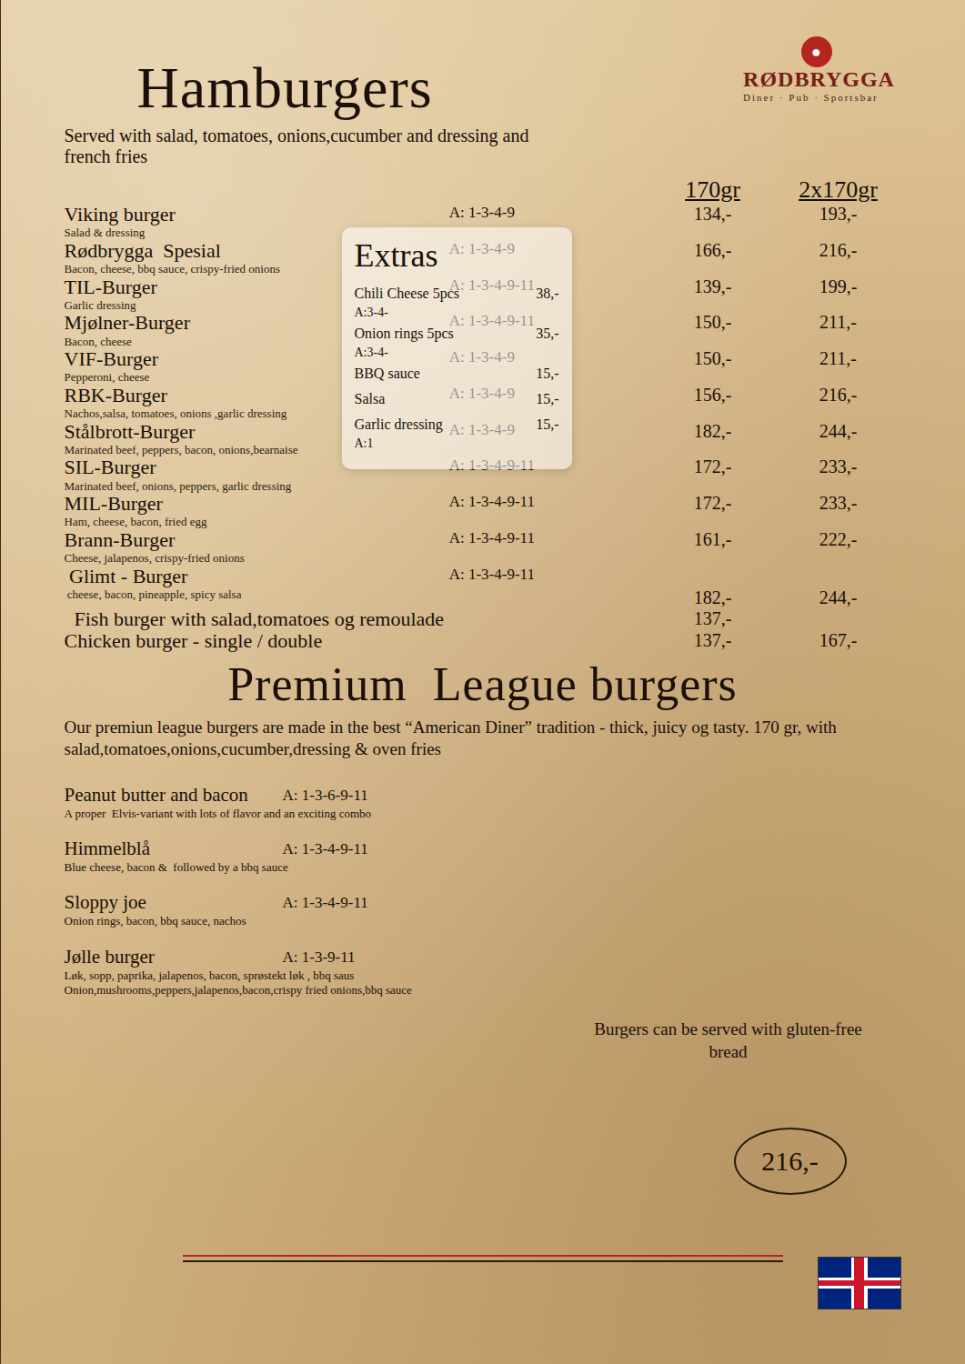● RØDBRYGGA Diner · Pub · Sportsbar
Hamburgers
Served with salad, tomatoes, onions,cucumber and dressing and french fries
| | | 170gr | 2x170gr |
| Viking burger | A: 1-3-4-9 | 134,- | 193,- |
| Salad & dressing | | | |
| Rødbrygga Spesial | A: 1-3-4-9 | 166,- | 216,- |
| Bacon, cheese, bbq sauce, crispy-fried onions | | | |
| TIL-Burger | A: 1-3-4-9-11 | 139,- | 199,- |
| Garlic dressing | | | |
| Mjølner-Burger | A: 1-3-4-9-11 | 150,- | 211,- |
| Bacon, cheese | | | |
| VIF-Burger | A: 1-3-4-9 | 150,- | 211,- |
| Pepperoni, cheese | | | |
| RBK-Burger | A: 1-3-4-9 | 156,- | 216,- |
| Nachos,salsa, tomatoes, onions ,garlic dressing | | | |
| Stålbrott-Burger | A: 1-3-4-9 | 182,- | 244,- |
| Marinated beef, peppers, bacon, onions,bearnaise | | | |
| SIL-Burger | A: 1-3-4-9-11 | 172,- | 233,- |
| Marinated beef, onions, peppers, garlic dressing | | | |
| MIL-Burger | A: 1-3-4-9-11 | 172,- | 233,- |
| Ham, cheese, bacon, fried egg | | | |
| Brann-Burger | A: 1-3-4-9-11 | 161,- | 222,- |
| Cheese, jalapenos, crispy-fried onions | | | |
| Glimt - Burger | A: 1-3-4-9-11 | | |
| cheese, bacon, pineapple, spicy salsa | | 182,- | 244,- |
| Fish burger with salad,tomatoes og remoulade | | 137,- | |
| Chicken burger - single / double | | 137,- | 167,- |
Extras
| Chili Cheese 5pcs | 38,- |
| A:3-4- |
| Onion rings 5pcs | 35,- |
| A:3-4- |
| BBQ sauce | 15,- |
| Salsa | 15,- |
| Garlic dressing | 15,- |
| A:1 |
Premium League burgers
Our premiun league burgers are made in the best “American Diner” tradition - thick, juicy og tasty. 170 gr, with salad,tomatoes,onions,cucumber,dressing & oven fries
Peanut butter and bacon
A: 1-3-6-9-11
A proper Elvis-variant with lots of flavor and an exciting combo
Himmelblå
A: 1-3-4-9-11
Blue cheese, bacon & followed by a bbq sauce
Sloppy joe
A: 1-3-4-9-11
Onion rings, bacon, bbq sauce, nachos
Jølle burger
A: 1-3-9-11
Løk, sopp, paprika, jalapenos, bacon, sprøstekt løk , bbq saus
Onion,mushrooms,peppers,jalapenos,bacon,crispy fried onions,bbq sauce
Burgers can be served with gluten-free bread
216,-